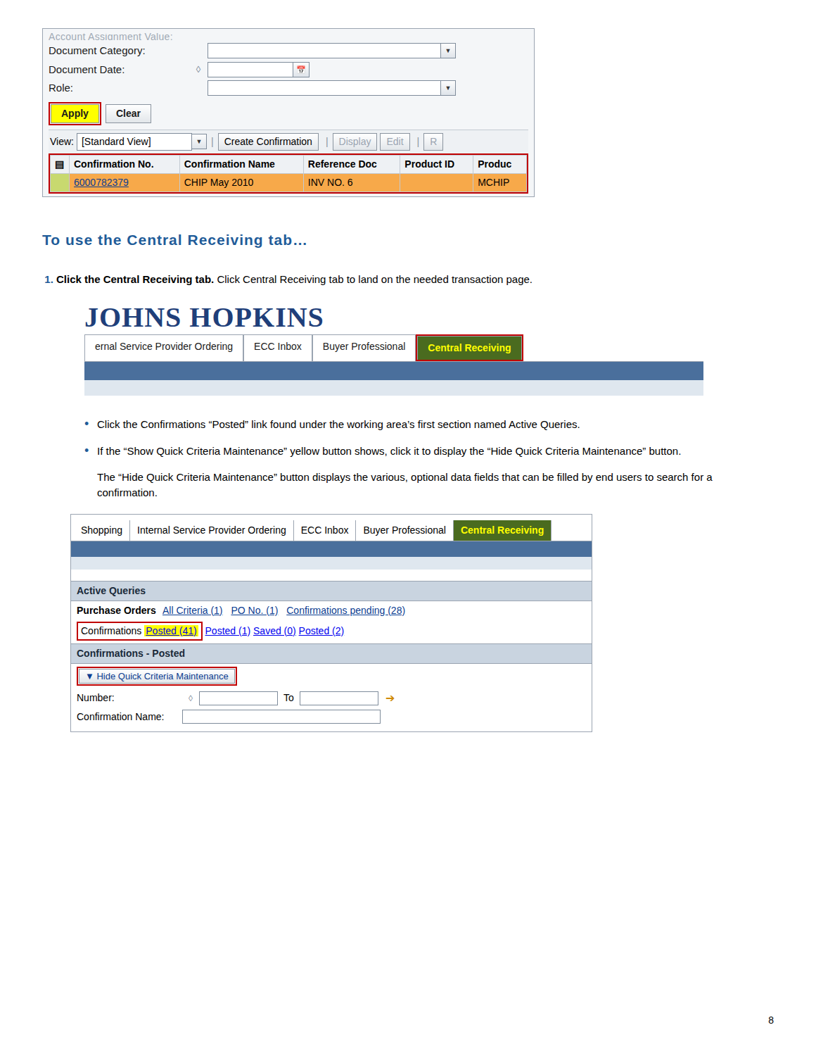Account Assignment Value:
Document Category:
▼
Document Date:
◊
📅
Role:
▼
Apply Clear
View: [Standard View]▼ | Create Confirmation | Display Edit | R
| ▤ | Confirmation No. | Confirmation Name | Reference Doc | Product ID | Produc |
| --- | --- | --- | --- | --- | --- |
| | 6000782379 | CHIP May 2010 | INV NO. 6 | | MCHIP |
To use the Central Receiving tab…
Click the Central Receiving tab. Click Central Receiving tab to land on the needed transaction page.
JOHNS HOPKINS
ernal Service Provider Ordering
ECC Inbox
Buyer Professional
Central Receiving
Click the Confirmations “Posted” link found under the working area’s first section named Active Queries.
If the “Show Quick Criteria Maintenance” yellow button shows, click it to display the “Hide Quick Criteria Maintenance” button.
The “Hide Quick Criteria Maintenance” button displays the various, optional data fields that can be filled by end users to search for a confirmation.
Shopping
Internal Service Provider Ordering
ECC Inbox
Buyer Professional
Central Receiving
Active Queries
Purchase Orders All Criteria (1) PO No. (1) Confirmations pending (28)
Confirmations Posted (41) Posted (1) Saved (0) Posted (2)
Confirmations - Posted
▼ Hide Quick Criteria Maintenance
Number:
◊
To ➔
Confirmation Name:
8